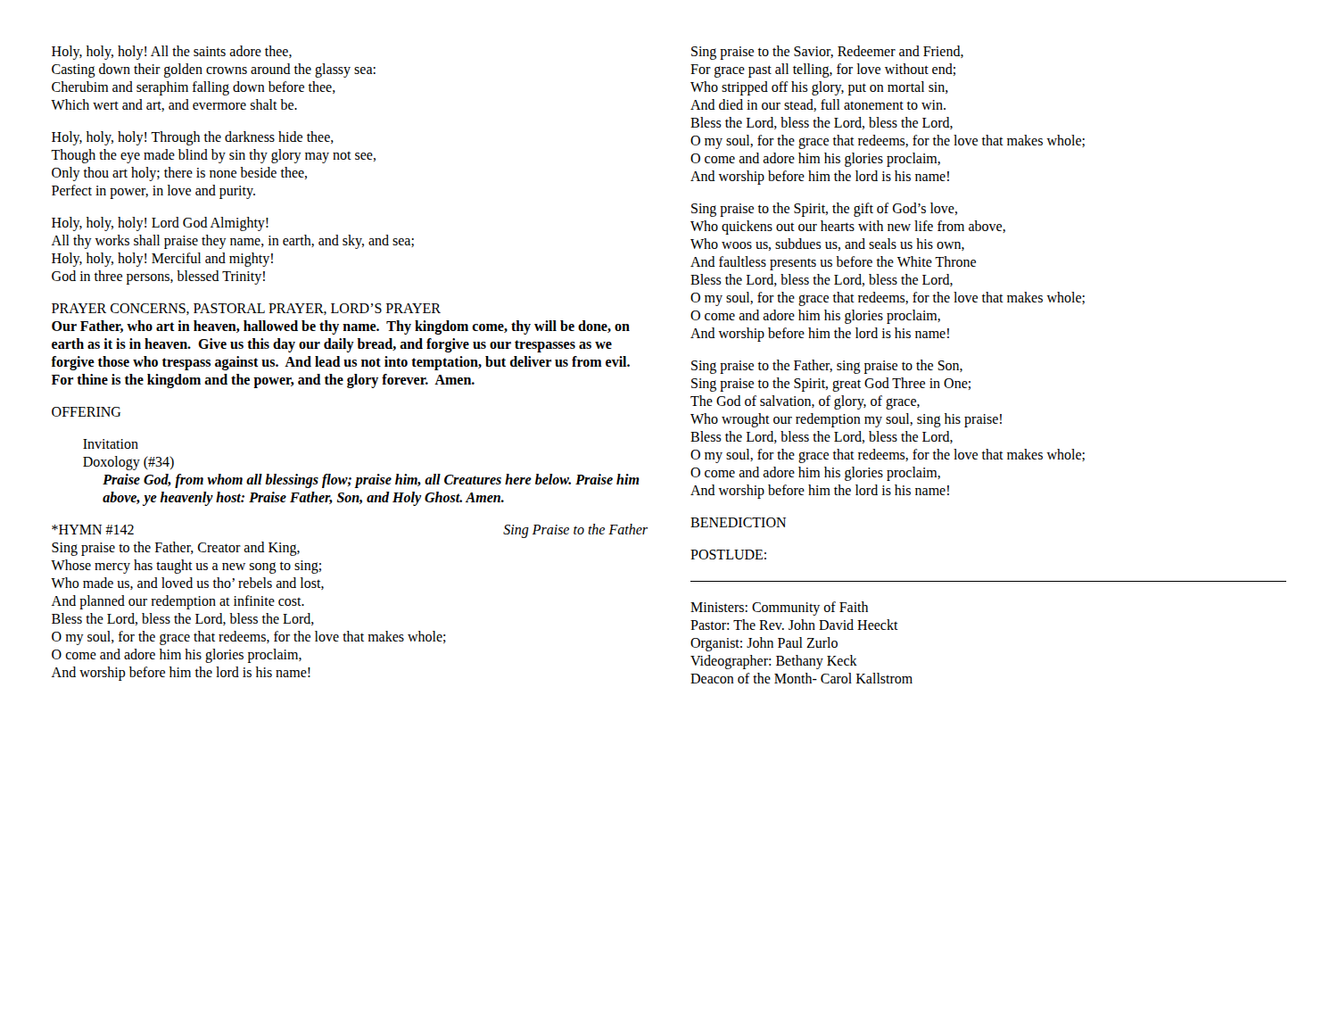Holy, holy, holy! All the saints adore thee,
Casting down their golden crowns around the glassy sea:
Cherubim and seraphim falling down before thee,
Which wert and art, and evermore shalt be.
Holy, holy, holy! Through the darkness hide thee,
Though the eye made blind by sin thy glory may not see,
Only thou art holy; there is none beside thee,
Perfect in power, in love and purity.
Holy, holy, holy! Lord God Almighty!
All thy works shall praise they name, in earth, and sky, and sea;
Holy, holy, holy! Merciful and mighty!
God in three persons, blessed Trinity!
PRAYER CONCERNS, PASTORAL PRAYER, LORD’S PRAYER
Our Father, who art in heaven, hallowed be thy name. Thy kingdom come, thy will be done, on earth as it is in heaven. Give us this day our daily bread, and forgive us our trespasses as we forgive those who trespass against us. And lead us not into temptation, but deliver us from evil. For thine is the kingdom and the power, and the glory forever. Amen.
OFFERING
Invitation
Doxology (#34)
Praise God, from whom all blessings flow; praise him, all Creatures here below. Praise him above, ye heavenly host: Praise Father, Son, and Holy Ghost. Amen.
*HYMN #142 Sing Praise to the Father
Sing praise to the Father, Creator and King,
Whose mercy has taught us a new song to sing;
Who made us, and loved us tho’ rebels and lost,
And planned our redemption at infinite cost.
Bless the Lord, bless the Lord, bless the Lord,
O my soul, for the grace that redeems, for the love that makes whole;
O come and adore him his glories proclaim,
And worship before him the lord is his name!
Sing praise to the Savior, Redeemer and Friend,
For grace past all telling, for love without end;
Who stripped off his glory, put on mortal sin,
And died in our stead, full atonement to win.
Bless the Lord, bless the Lord, bless the Lord,
O my soul, for the grace that redeems, for the love that makes whole;
O come and adore him his glories proclaim,
And worship before him the lord is his name!
Sing praise to the Spirit, the gift of God’s love,
Who quickens out our hearts with new life from above,
Who woos us, subdues us, and seals us his own,
And faultless presents us before the White Throne
Bless the Lord, bless the Lord, bless the Lord,
O my soul, for the grace that redeems, for the love that makes whole;
O come and adore him his glories proclaim,
And worship before him the lord is his name!
Sing praise to the Father, sing praise to the Son,
Sing praise to the Spirit, great God Three in One;
The God of salvation, of glory, of grace,
Who wrought our redemption my soul, sing his praise!
Bless the Lord, bless the Lord, bless the Lord,
O my soul, for the grace that redeems, for the love that makes whole;
O come and adore him his glories proclaim,
And worship before him the lord is his name!
BENEDICTION
POSTLUDE:
Ministers: Community of Faith
Pastor: The Rev. John David Heeckt
Organist: John Paul Zurlo
Videographer: Bethany Keck
Deacon of the Month- Carol Kallstrom